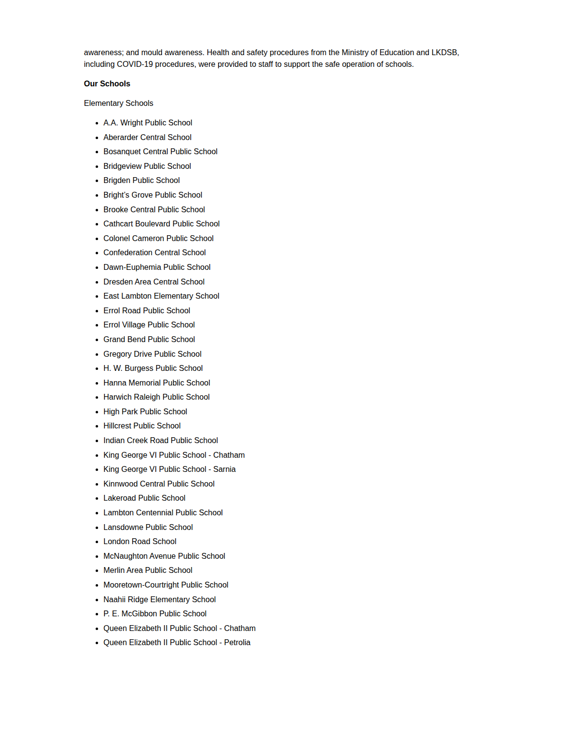awareness; and mould awareness. Health and safety procedures from the Ministry of Education and LKDSB, including COVID-19 procedures, were provided to staff to support the safe operation of schools.
Our Schools
Elementary Schools
A.A. Wright Public School
Aberarder Central School
Bosanquet Central Public School
Bridgeview Public School
Brigden Public School
Bright’s Grove Public School
Brooke Central Public School
Cathcart Boulevard Public School
Colonel Cameron Public School
Confederation Central School
Dawn-Euphemia Public School
Dresden Area Central School
East Lambton Elementary School
Errol Road Public School
Errol Village Public School
Grand Bend Public School
Gregory Drive Public School
H. W. Burgess Public School
Hanna Memorial Public School
Harwich Raleigh Public School
High Park Public School
Hillcrest Public School
Indian Creek Road Public School
King George VI Public School - Chatham
King George VI Public School - Sarnia
Kinnwood Central Public School
Lakeroad Public School
Lambton Centennial Public School
Lansdowne Public School
London Road School
McNaughton Avenue Public School
Merlin Area Public School
Mooretown-Courtright Public School
Naahii Ridge Elementary School
P. E. McGibbon Public School
Queen Elizabeth II Public School - Chatham
Queen Elizabeth II Public School - Petrolia